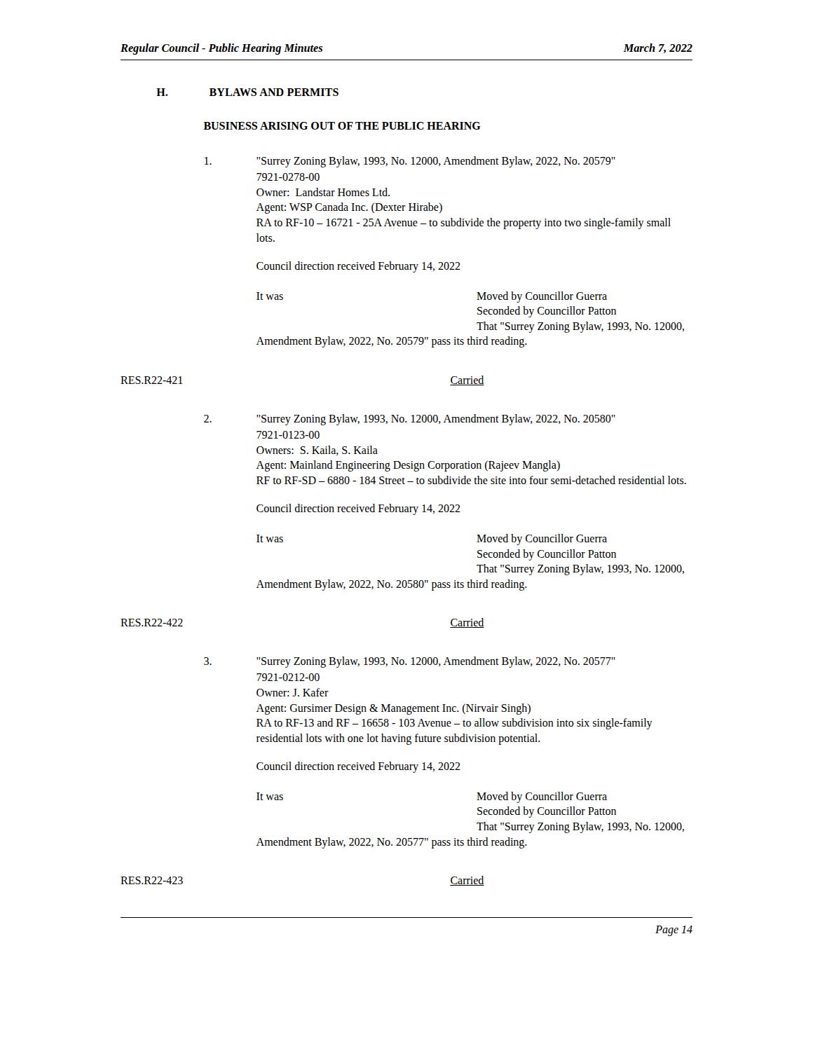Regular Council - Public Hearing Minutes
March 7, 2022
H.
BYLAWS AND PERMITS
BUSINESS ARISING OUT OF THE PUBLIC HEARING
1.
"Surrey Zoning Bylaw, 1993, No. 12000, Amendment Bylaw, 2022, No. 20579"
7921-0278-00
Owner: Landstar Homes Ltd.
Agent: WSP Canada Inc. (Dexter Hirabe)
RA to RF-10 – 16721 - 25A Avenue – to subdivide the property into two single-family small lots.
Council direction received February 14, 2022
It was
Moved by Councillor Guerra
Seconded by Councillor Patton
That "Surrey Zoning Bylaw, 1993, No. 12000,
Amendment Bylaw, 2022, No. 20579" pass its third reading.
RES.R22-421
Carried
2.
"Surrey Zoning Bylaw, 1993, No. 12000, Amendment Bylaw, 2022, No. 20580"
7921-0123-00
Owners: S. Kaila, S. Kaila
Agent: Mainland Engineering Design Corporation (Rajeev Mangla)
RF to RF-SD – 6880 - 184 Street – to subdivide the site into four semi-detached residential lots.
Council direction received February 14, 2022
It was
Moved by Councillor Guerra
Seconded by Councillor Patton
That "Surrey Zoning Bylaw, 1993, No. 12000,
Amendment Bylaw, 2022, No. 20580" pass its third reading.
RES.R22-422
Carried
3.
"Surrey Zoning Bylaw, 1993, No. 12000, Amendment Bylaw, 2022, No. 20577"
7921-0212-00
Owner: J. Kafer
Agent: Gursimer Design & Management Inc. (Nirvair Singh)
RA to RF-13 and RF – 16658 - 103 Avenue – to allow subdivision into six single-family residential lots with one lot having future subdivision potential.
Council direction received February 14, 2022
It was
Moved by Councillor Guerra
Seconded by Councillor Patton
That "Surrey Zoning Bylaw, 1993, No. 12000,
Amendment Bylaw, 2022, No. 20577" pass its third reading.
RES.R22-423
Carried
Page 14